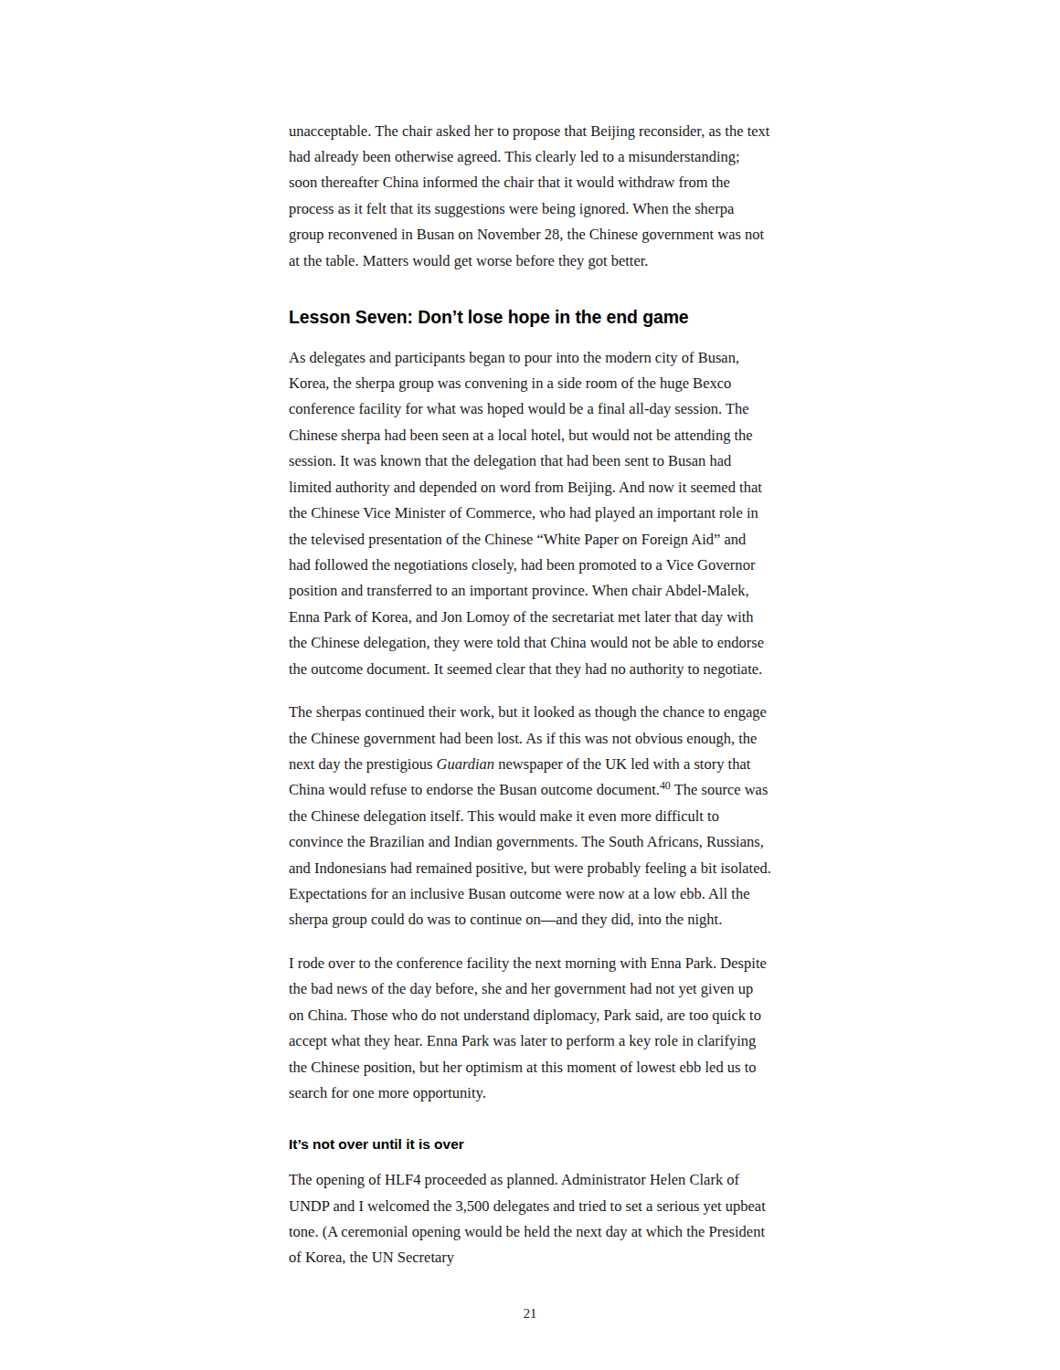unacceptable. The chair asked her to propose that Beijing reconsider, as the text had already been otherwise agreed. This clearly led to a misunderstanding; soon thereafter China informed the chair that it would withdraw from the process as it felt that its suggestions were being ignored. When the sherpa group reconvened in Busan on November 28, the Chinese government was not at the table. Matters would get worse before they got better.
Lesson Seven: Don’t lose hope in the end game
As delegates and participants began to pour into the modern city of Busan, Korea, the sherpa group was convening in a side room of the huge Bexco conference facility for what was hoped would be a final all-day session. The Chinese sherpa had been seen at a local hotel, but would not be attending the session. It was known that the delegation that had been sent to Busan had limited authority and depended on word from Beijing. And now it seemed that the Chinese Vice Minister of Commerce, who had played an important role in the televised presentation of the Chinese “White Paper on Foreign Aid” and had followed the negotiations closely, had been promoted to a Vice Governor position and transferred to an important province. When chair Abdel-Malek, Enna Park of Korea, and Jon Lomoy of the secretariat met later that day with the Chinese delegation, they were told that China would not be able to endorse the outcome document. It seemed clear that they had no authority to negotiate.
The sherpas continued their work, but it looked as though the chance to engage the Chinese government had been lost. As if this was not obvious enough, the next day the prestigious Guardian newspaper of the UK led with a story that China would refuse to endorse the Busan outcome document.40 The source was the Chinese delegation itself. This would make it even more difficult to convince the Brazilian and Indian governments. The South Africans, Russians, and Indonesians had remained positive, but were probably feeling a bit isolated. Expectations for an inclusive Busan outcome were now at a low ebb. All the sherpa group could do was to continue on—and they did, into the night.
I rode over to the conference facility the next morning with Enna Park. Despite the bad news of the day before, she and her government had not yet given up on China. Those who do not understand diplomacy, Park said, are too quick to accept what they hear. Enna Park was later to perform a key role in clarifying the Chinese position, but her optimism at this moment of lowest ebb led us to search for one more opportunity.
It’s not over until it is over
The opening of HLF4 proceeded as planned. Administrator Helen Clark of UNDP and I welcomed the 3,500 delegates and tried to set a serious yet upbeat tone. (A ceremonial opening would be held the next day at which the President of Korea, the UN Secretary
21